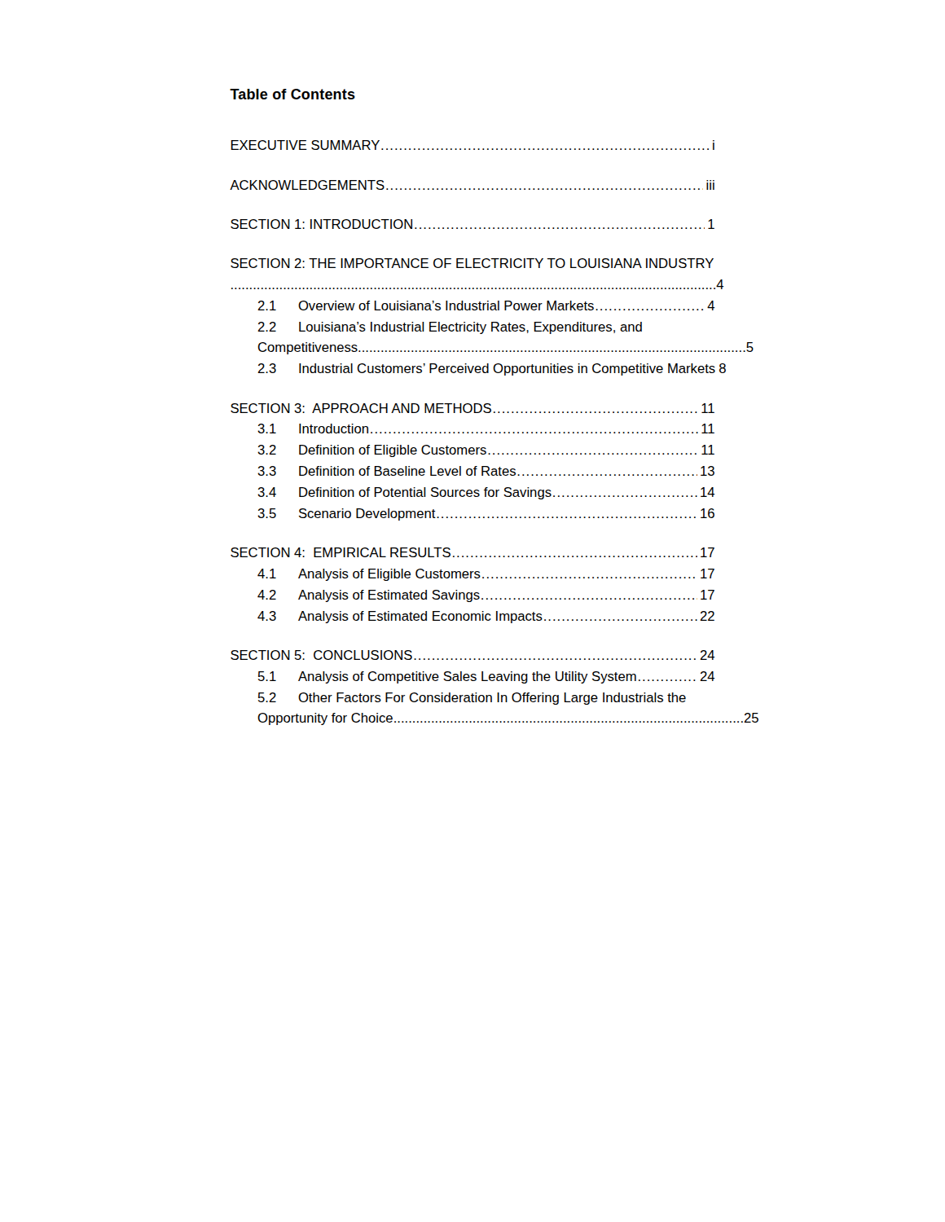Table of Contents
EXECUTIVE SUMMARY ............................................................................................... i
ACKNOWLEDGEMENTS ............................................................................................ iii
SECTION 1: INTRODUCTION ..................................................................................... 1
SECTION 2: THE IMPORTANCE OF ELECTRICITY TO LOUISIANA INDUSTRY ................................................................................................................................. 4
2.1 Overview of Louisiana’s Industrial Power Markets .................................... 4
2.2 Louisiana’s Industrial Electricity Rates, Expenditures, and Competitiveness ....................................................................................................... 5
2.3 Industrial Customers’ Perceived Opportunities in Competitive Markets . 8
SECTION 3: APPROACH AND METHODS ............................................................ 11
3.1 Introduction ..................................................................................................... 11
3.2 Definition of Eligible Customers .................................................................. 11
3.3 Definition of Baseline Level of Rates ......................................................... 13
3.4 Definition of Potential Sources for Savings ................................................ 14
3.5 Scenario Development ................................................................................... 16
SECTION 4: EMPIRICAL RESULTS ......................................................................... 17
4.1 Analysis of Eligible Customers ..................................................................... 17
4.2 Analysis of Estimated Savings ..................................................................... 17
4.3 Analysis of Estimated Economic Impacts ................................................... 22
SECTION 5: CONCLUSIONS .................................................................................... 24
5.1 Analysis of Competitive Sales Leaving the Utility System ....................... 24
5.2 Other Factors For Consideration In Offering Large Industrials the Opportunity for Choice ............................................................................................. 25